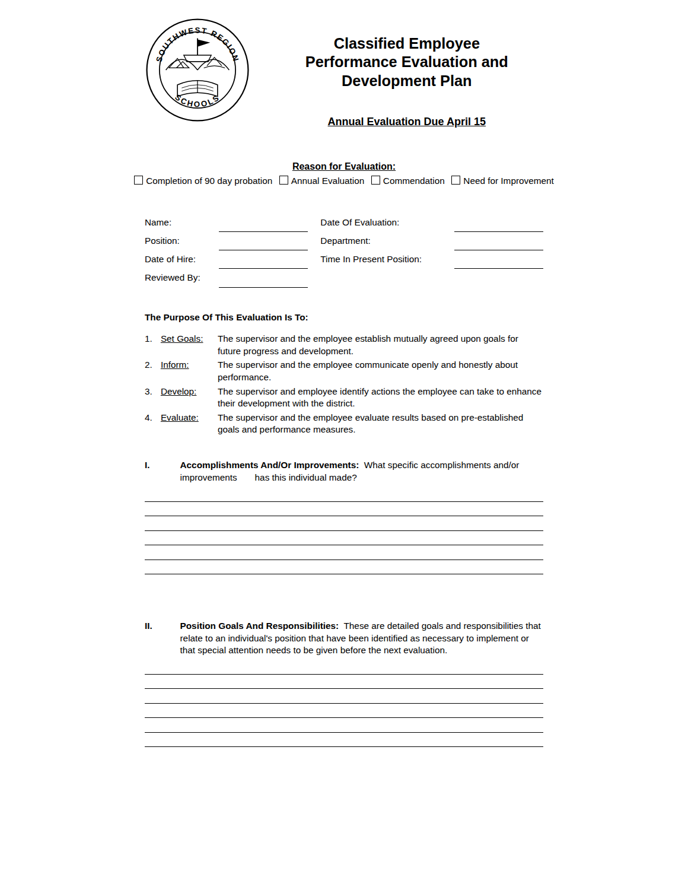SOUTHWEST REGION SCHOOLS
Classified Employee
Performance Evaluation and
Development Plan
Annual Evaluation Due April 15
Reason for Evaluation:
Completion of 90 day probation Annual Evaluation Commendation Need for Improvement
| Name: | | | Date Of Evaluation: | |
| Position: | | | Department: | |
| Date of Hire: | | | Time In Present Position: | |
| Reviewed By: | | | |
The Purpose Of This Evaluation Is To:
1.
Set Goals:
The supervisor and the employee establish mutually agreed upon goals for future progress and development.
2.
Inform:
The supervisor and the employee communicate openly and honestly about performance.
3.
Develop:
The supervisor and employee identify actions the employee can take to enhance their development with the district.
4.
Evaluate:
The supervisor and the employee evaluate results based on pre-established goals and performance measures.
I.
Accomplishments And/Or Improvements: What specific accomplishments and/or improvements has this individual made?
II.
Position Goals And Responsibilities: These are detailed goals and responsibilities that relate to an individual's position that have been identified as necessary to implement or that special attention needs to be given before the next evaluation.